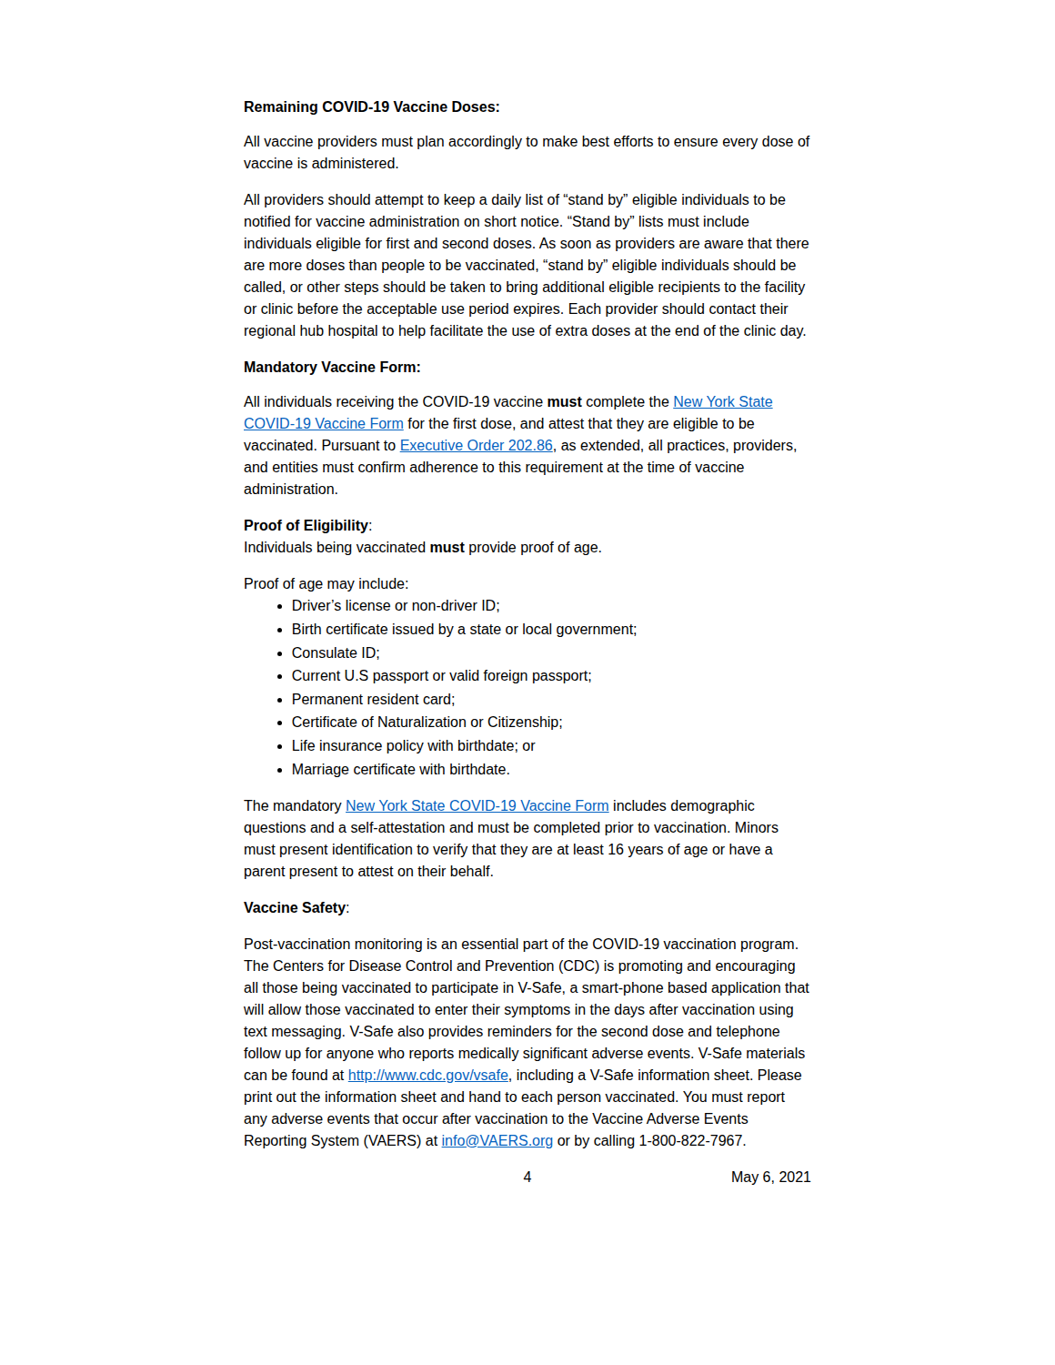Remaining COVID-19 Vaccine Doses:
All vaccine providers must plan accordingly to make best efforts to ensure every dose of vaccine is administered.
All providers should attempt to keep a daily list of “stand by” eligible individuals to be notified for vaccine administration on short notice. “Stand by” lists must include individuals eligible for first and second doses. As soon as providers are aware that there are more doses than people to be vaccinated, “stand by” eligible individuals should be called, or other steps should be taken to bring additional eligible recipients to the facility or clinic before the acceptable use period expires. Each provider should contact their regional hub hospital to help facilitate the use of extra doses at the end of the clinic day.
Mandatory Vaccine Form:
All individuals receiving the COVID-19 vaccine must complete the New York State COVID-19 Vaccine Form for the first dose, and attest that they are eligible to be vaccinated. Pursuant to Executive Order 202.86, as extended, all practices, providers, and entities must confirm adherence to this requirement at the time of vaccine administration.
Proof of Eligibility:
Individuals being vaccinated must provide proof of age.
Proof of age may include:
Driver’s license or non-driver ID;
Birth certificate issued by a state or local government;
Consulate ID;
Current U.S passport or valid foreign passport;
Permanent resident card;
Certificate of Naturalization or Citizenship;
Life insurance policy with birthdate; or
Marriage certificate with birthdate.
The mandatory New York State COVID-19 Vaccine Form includes demographic questions and a self-attestation and must be completed prior to vaccination. Minors must present identification to verify that they are at least 16 years of age or have a parent present to attest on their behalf.
Vaccine Safety:
Post-vaccination monitoring is an essential part of the COVID-19 vaccination program. The Centers for Disease Control and Prevention (CDC) is promoting and encouraging all those being vaccinated to participate in V-Safe, a smart-phone based application that will allow those vaccinated to enter their symptoms in the days after vaccination using text messaging. V-Safe also provides reminders for the second dose and telephone follow up for anyone who reports medically significant adverse events. V-Safe materials can be found at http://www.cdc.gov/vsafe, including a V-Safe information sheet. Please print out the information sheet and hand to each person vaccinated. You must report any adverse events that occur after vaccination to the Vaccine Adverse Events Reporting System (VAERS) at info@VAERS.org or by calling 1-800-822-7967.
4 May 6, 2021